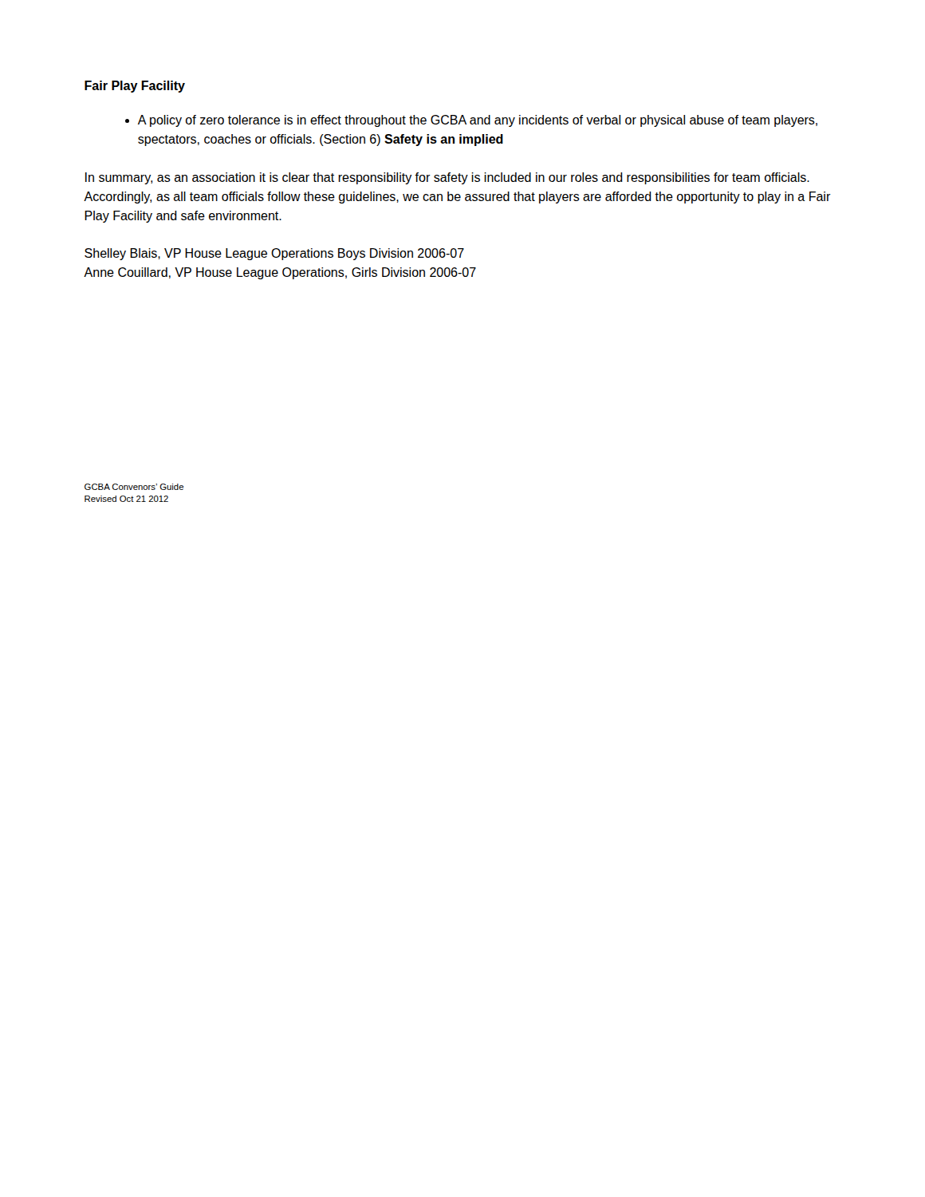Fair Play Facility
A policy of zero tolerance is in effect throughout the GCBA and any incidents of verbal or physical abuse of team players, spectators, coaches or officials. (Section 6) Safety is an implied
In summary, as an association it is clear that responsibility for safety is included in our roles and responsibilities for team officials. Accordingly, as all team officials follow these guidelines, we can be assured that players are afforded the opportunity to play in a Fair Play Facility and safe environment.
Shelley Blais, VP House League Operations Boys Division 2006-07
Anne Couillard, VP House League Operations, Girls Division 2006-07
GCBA Convenors’ Guide
Revised Oct 21 2012